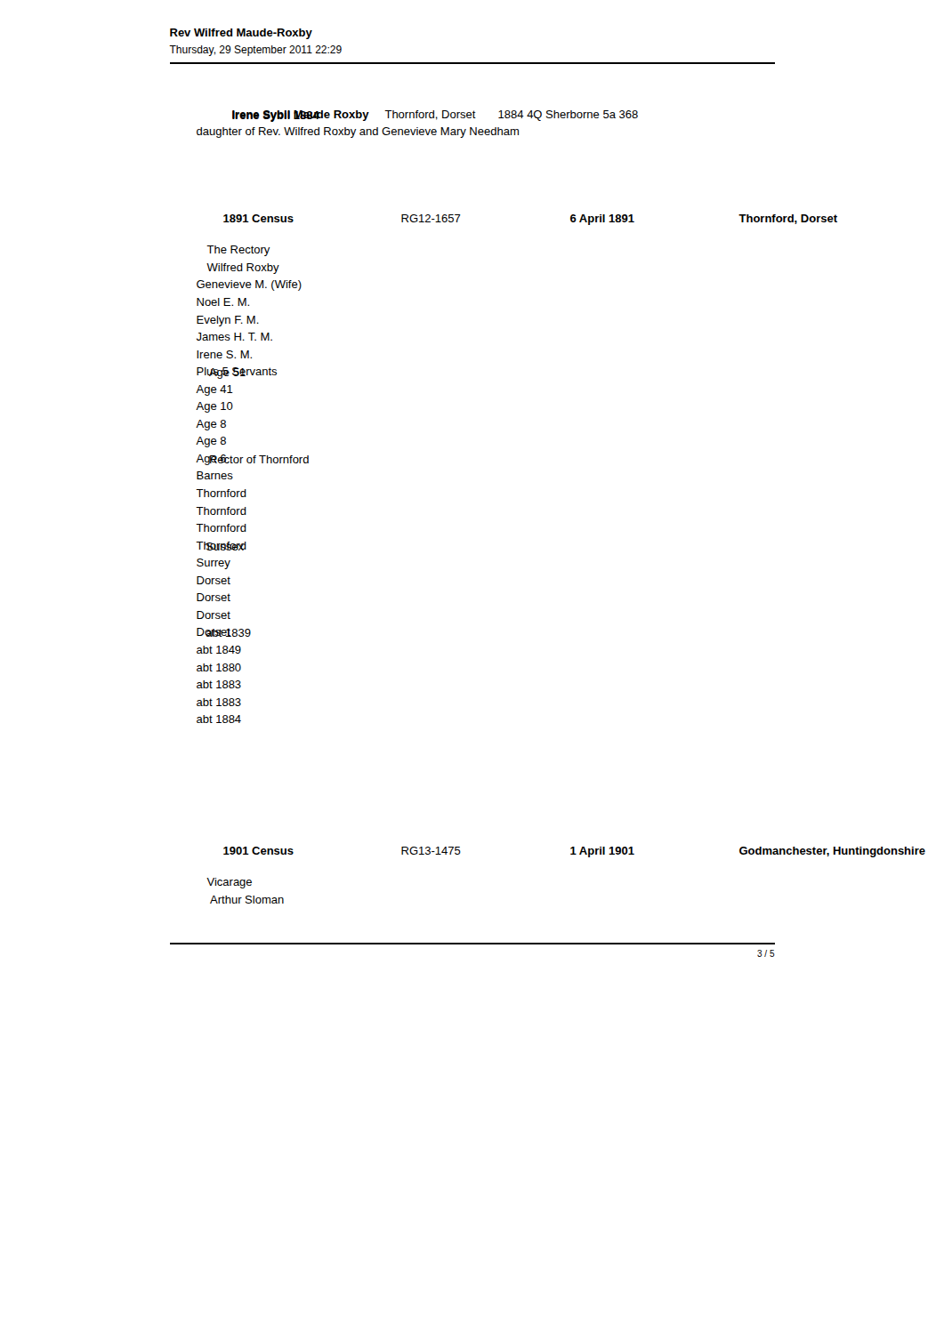Rev Wilfred Maude-Roxby
Thursday, 29 September 2011 22:29
Irene Sybil Maude Roxby Irene Sybil 1884 Thornford, Dorset 1884 4Q Sherborne 5a 368
daughter of Rev. Wilfred Roxby and Genevieve Mary Needham
1891 Census RG12-16576 April 1891 Thornford, Dorset
The Rectory
Wilfred Roxby
Genevieve M. (Wife)
Noel E. M.
Evelyn F. M.
James H. T. M.
Irene S. M.
Plus 5 Servants Age 51
Age 41
Age 10
Age 8
Age 8
Age 6 Rector of Thornford
Barnes
Thornford
Thornford
Thornford
Thornford Sussex
Surrey
Dorset
Dorset
Dorset
Dorset abt 1839
abt 1849
abt 1880
abt 1883
abt 1883
abt 1884
1901 Census RG13-14751 April 1901 Godmanchester, Huntingdonshire
Vicarage
Arthur Sloman
3 / 5